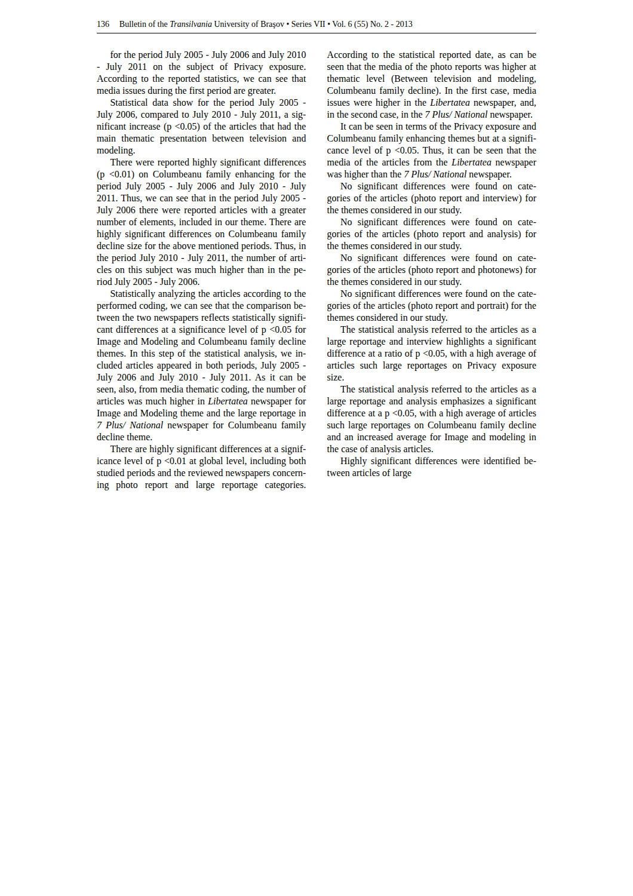136 Bulletin of the Transilvania University of Braşov • Series VII • Vol. 6 (55) No. 2 - 2013
for the period July 2005 - July 2006 and July 2010 - July 2011 on the subject of Privacy exposure. According to the reported statistics, we can see that media issues during the first period are greater.
Statistical data show for the period July 2005 - July 2006, compared to July 2010 - July 2011, a significant increase (p <0.05) of the articles that had the main thematic presentation between television and modeling.
There were reported highly significant differences (p <0.01) on Columbeanu family enhancing for the period July 2005 - July 2006 and July 2010 - July 2011. Thus, we can see that in the period July 2005 - July 2006 there were reported articles with a greater number of elements, included in our theme. There are highly significant differences on Columbeanu family decline size for the above mentioned periods. Thus, in the period July 2010 - July 2011, the number of articles on this subject was much higher than in the period July 2005 - July 2006.
Statistically analyzing the articles according to the performed coding, we can see that the comparison between the two newspapers reflects statistically significant differences at a significance level of p <0.05 for Image and Modeling and Columbeanu family decline themes. In this step of the statistical analysis, we included articles appeared in both periods, July 2005 - July 2006 and July 2010 - July 2011. As it can be seen, also, from media thematic coding, the number of articles was much higher in Libertatea newspaper for Image and Modeling theme and the large reportage in 7 Plus/ National newspaper for Columbeanu family decline theme.
There are highly significant differences at a significance level of p <0.01 at global level, including both studied periods and the reviewed newspapers concerning photo report and large reportage categories. According to the statistical reported date, as can be seen that the media of the photo reports was higher at thematic level (Between television and modeling, Columbeanu family decline). In the first case, media issues were higher in the Libertatea newspaper, and, in the second case, in the 7 Plus/ National newspaper.
It can be seen in terms of the Privacy exposure and Columbeanu family enhancing themes but at a significance level of p <0.05. Thus, it can be seen that the media of the articles from the Libertatea newspaper was higher than the 7 Plus/ National newspaper.
No significant differences were found on categories of the articles (photo report and interview) for the themes considered in our study.
No significant differences were found on categories of the articles (photo report and analysis) for the themes considered in our study.
No significant differences were found on categories of the articles (photo report and photonews) for the themes considered in our study.
No significant differences were found on the categories of the articles (photo report and portrait) for the themes considered in our study.
The statistical analysis referred to the articles as a large reportage and interview highlights a significant difference at a ratio of p <0.05, with a high average of articles such large reportages on Privacy exposure size.
The statistical analysis referred to the articles as a large reportage and analysis emphasizes a significant difference at a p <0.05, with a high average of articles such large reportages on Columbeanu family decline and an increased average for Image and modeling in the case of analysis articles.
Highly significant differences were identified between articles of large